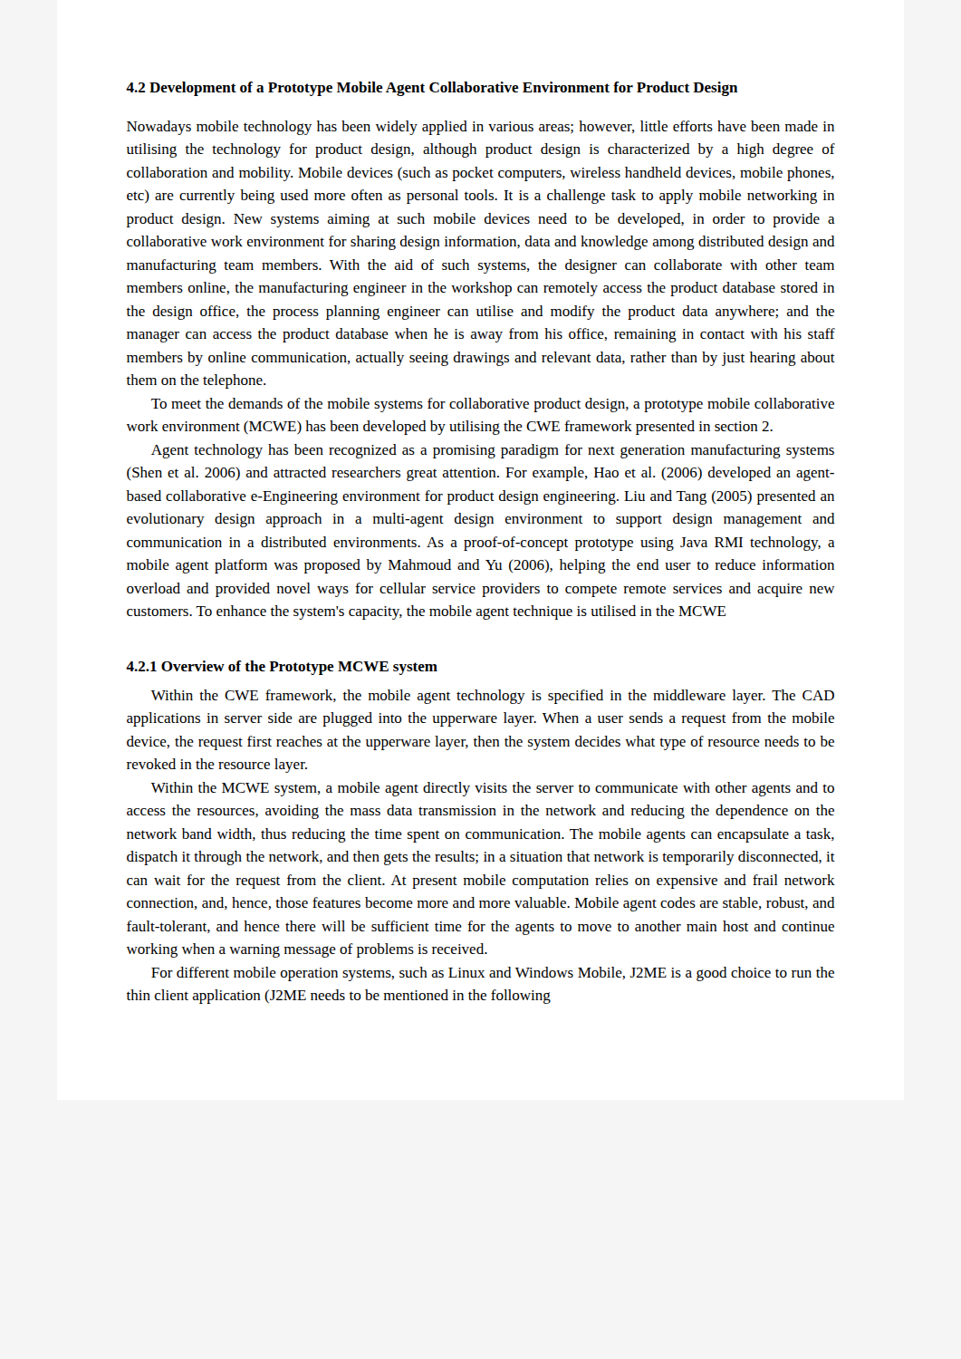4.2 Development of a Prototype Mobile Agent Collaborative Environment for Product Design
Nowadays mobile technology has been widely applied in various areas; however, little efforts have been made in utilising the technology for product design, although product design is characterized by a high degree of collaboration and mobility. Mobile devices (such as pocket computers, wireless handheld devices, mobile phones, etc) are currently being used more often as personal tools. It is a challenge task to apply mobile networking in product design. New systems aiming at such mobile devices need to be developed, in order to provide a collaborative work environment for sharing design information, data and knowledge among distributed design and manufacturing team members. With the aid of such systems, the designer can collaborate with other team members online, the manufacturing engineer in the workshop can remotely access the product database stored in the design office, the process planning engineer can utilise and modify the product data anywhere; and the manager can access the product database when he is away from his office, remaining in contact with his staff members by online communication, actually seeing drawings and relevant data, rather than by just hearing about them on the telephone.
To meet the demands of the mobile systems for collaborative product design, a prototype mobile collaborative work environment (MCWE) has been developed by utilising the CWE framework presented in section 2.
Agent technology has been recognized as a promising paradigm for next generation manufacturing systems (Shen et al. 2006) and attracted researchers great attention. For example, Hao et al. (2006) developed an agent-based collaborative e-Engineering environment for product design engineering. Liu and Tang (2005) presented an evolutionary design approach in a multi-agent design environment to support design management and communication in a distributed environments. As a proof-of-concept prototype using Java RMI technology, a mobile agent platform was proposed by Mahmoud and Yu (2006), helping the end user to reduce information overload and provided novel ways for cellular service providers to compete remote services and acquire new customers. To enhance the system's capacity, the mobile agent technique is utilised in the MCWE
4.2.1 Overview of the Prototype MCWE system
Within the CWE framework, the mobile agent technology is specified in the middleware layer. The CAD applications in server side are plugged into the upperware layer. When a user sends a request from the mobile device, the request first reaches at the upperware layer, then the system decides what type of resource needs to be revoked in the resource layer.
Within the MCWE system, a mobile agent directly visits the server to communicate with other agents and to access the resources, avoiding the mass data transmission in the network and reducing the dependence on the network band width, thus reducing the time spent on communication. The mobile agents can encapsulate a task, dispatch it through the network, and then gets the results; in a situation that network is temporarily disconnected, it can wait for the request from the client. At present mobile computation relies on expensive and frail network connection, and, hence, those features become more and more valuable. Mobile agent codes are stable, robust, and fault-tolerant, and hence there will be sufficient time for the agents to move to another main host and continue working when a warning message of problems is received.
For different mobile operation systems, such as Linux and Windows Mobile, J2ME is a good choice to run the thin client application (J2ME needs to be mentioned in the following